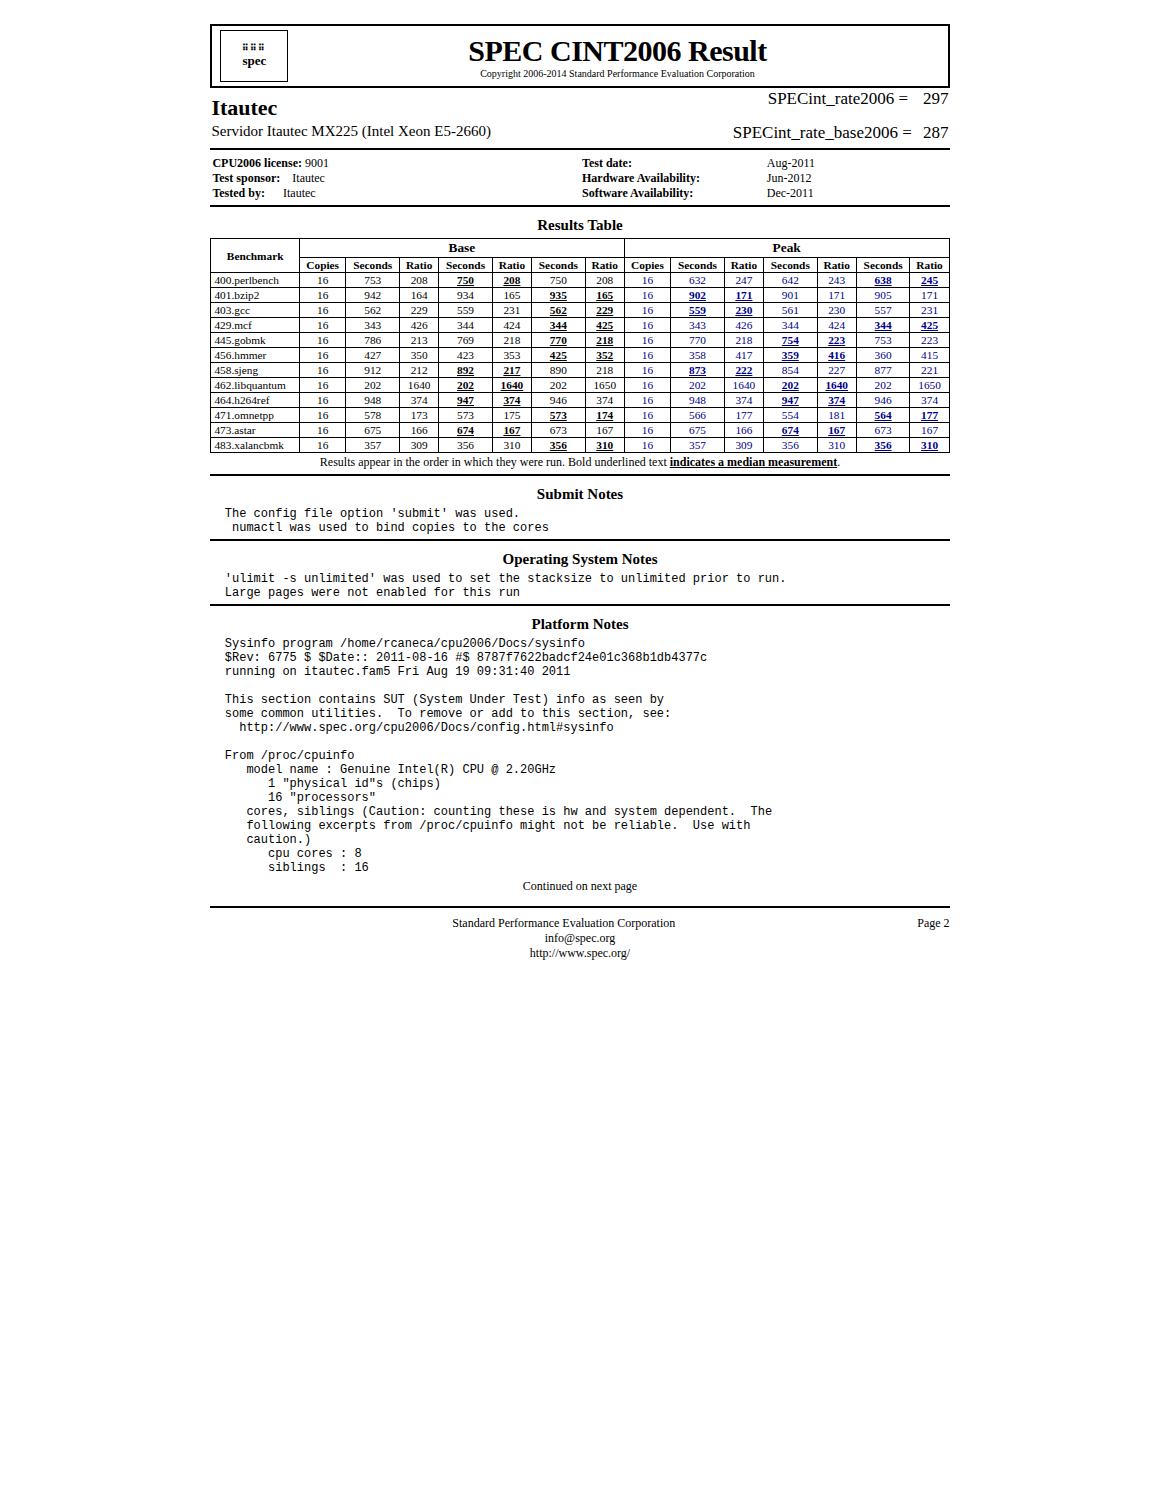| ⠿⠿⠿ spec | SPEC CINT2006 Result Copyright 2006-2014 Standard Performance Evaluation Corporation |
| Itautec Servidor Itautec MX225 (Intel Xeon E5-2660) | SPECint_rate2006 = 297 SPECint_rate_base2006 = 287 |
| CPU2006 license: 9001 | Test date: | Aug-2011 |
| Test sponsor: Itautec | Hardware Availability: | Jun-2012 |
| Tested by: Itautec | Software Availability: | Dec-2011 |
Results Table
| Benchmark | Base | Peak |
| --- | --- | --- |
| Copies | Seconds | Ratio | Seconds | Ratio | Seconds | Ratio | Copies | Seconds | Ratio | Seconds | Ratio | Seconds | Ratio |
| 400.perlbench | 16 | 753 | 208 | 750 | 208 | 750 | 208 | 16 | 632 | 247 | 642 | 243 | 638 | 245 |
| 401.bzip2 | 16 | 942 | 164 | 934 | 165 | 935 | 165 | 16 | 902 | 171 | 901 | 171 | 905 | 171 |
| 403.gcc | 16 | 562 | 229 | 559 | 231 | 562 | 229 | 16 | 559 | 230 | 561 | 230 | 557 | 231 |
| 429.mcf | 16 | 343 | 426 | 344 | 424 | 344 | 425 | 16 | 343 | 426 | 344 | 424 | 344 | 425 |
| 445.gobmk | 16 | 786 | 213 | 769 | 218 | 770 | 218 | 16 | 770 | 218 | 754 | 223 | 753 | 223 |
| 456.hmmer | 16 | 427 | 350 | 423 | 353 | 425 | 352 | 16 | 358 | 417 | 359 | 416 | 360 | 415 |
| 458.sjeng | 16 | 912 | 212 | 892 | 217 | 890 | 218 | 16 | 873 | 222 | 854 | 227 | 877 | 221 |
| 462.libquantum | 16 | 202 | 1640 | 202 | 1640 | 202 | 1650 | 16 | 202 | 1640 | 202 | 1640 | 202 | 1650 |
| 464.h264ref | 16 | 948 | 374 | 947 | 374 | 946 | 374 | 16 | 948 | 374 | 947 | 374 | 946 | 374 |
| 471.omnetpp | 16 | 578 | 173 | 573 | 175 | 573 | 174 | 16 | 566 | 177 | 554 | 181 | 564 | 177 |
| 473.astar | 16 | 675 | 166 | 674 | 167 | 673 | 167 | 16 | 675 | 166 | 674 | 167 | 673 | 167 |
| 483.xalancbmk | 16 | 357 | 309 | 356 | 310 | 356 | 310 | 16 | 357 | 309 | 356 | 310 | 356 | 310 |
Results appear in the order in which they were run. Bold underlined text indicates a median measurement.
Submit Notes
The config file option 'submit' was used.
 numactl was used to bind copies to the cores
Operating System Notes
'ulimit -s unlimited' was used to set the stacksize to unlimited prior to run.
Large pages were not enabled for this run
Platform Notes
Sysinfo program /home/rcaneca/cpu2006/Docs/sysinfo
$Rev: 6775 $ $Date:: 2011-08-16 #$ 8787f7622badcf24e01c368b1db4377c
running on itautec.fam5 Fri Aug 19 09:31:40 2011

This section contains SUT (System Under Test) info as seen by
some common utilities.  To remove or add to this section, see:
  http://www.spec.org/cpu2006/Docs/config.html#sysinfo

From /proc/cpuinfo
   model name : Genuine Intel(R) CPU @ 2.20GHz
      1 "physical id"s (chips)
      16 "processors"
   cores, siblings (Caution: counting these is hw and system dependent.  The
   following excerpts from /proc/cpuinfo might not be reliable.  Use with
   caution.)
      cpu cores : 8
      siblings  : 16
Continued on next page
Page 2
Standard Performance Evaluation Corporation
info@spec.org
http://www.spec.org/